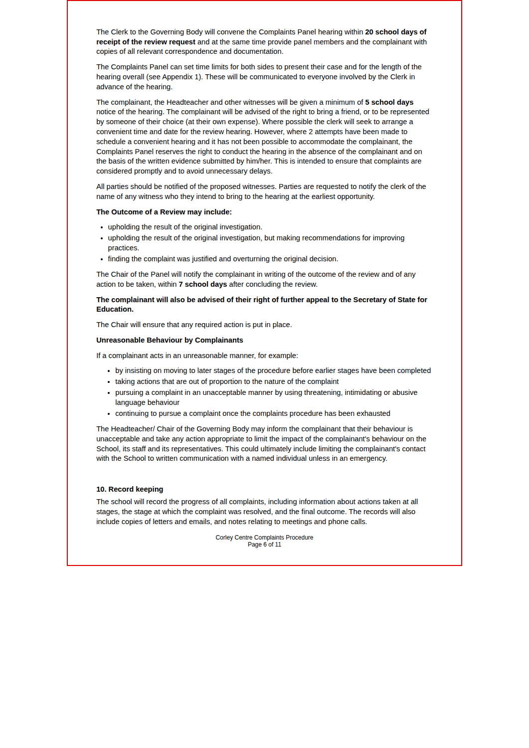The Clerk to the Governing Body will convene the Complaints Panel hearing within 20 school days of receipt of the review request and at the same time provide panel members and the complainant with copies of all relevant correspondence and documentation.
The Complaints Panel can set time limits for both sides to present their case and for the length of the hearing overall (see Appendix 1). These will be communicated to everyone involved by the Clerk in advance of the hearing.
The complainant, the Headteacher and other witnesses will be given a minimum of 5 school days notice of the hearing. The complainant will be advised of the right to bring a friend, or to be represented by someone of their choice (at their own expense). Where possible the clerk will seek to arrange a convenient time and date for the review hearing. However, where 2 attempts have been made to schedule a convenient hearing and it has not been possible to accommodate the complainant, the Complaints Panel reserves the right to conduct the hearing in the absence of the complainant and on the basis of the written evidence submitted by him/her. This is intended to ensure that complaints are considered promptly and to avoid unnecessary delays.
All parties should be notified of the proposed witnesses. Parties are requested to notify the clerk of the name of any witness who they intend to bring to the hearing at the earliest opportunity.
The Outcome of a Review may include:
upholding the result of the original investigation.
upholding the result of the original investigation, but making recommendations for improving practices.
finding the complaint was justified and overturning the original decision.
The Chair of the Panel will notify the complainant in writing of the outcome of the review and of any action to be taken, within 7 school days after concluding the review.
The complainant will also be advised of their right of further appeal to the Secretary of State for Education.
The Chair will ensure that any required action is put in place.
Unreasonable Behaviour by Complainants
If a complainant acts in an unreasonable manner, for example:
by insisting on moving to later stages of the procedure before earlier stages have been completed
taking actions that are out of proportion to the nature of the complaint
pursuing a complaint in an unacceptable manner by using threatening, intimidating or abusive language behaviour
continuing to pursue a complaint once the complaints procedure has been exhausted
The Headteacher/ Chair of the Governing Body may inform the complainant that their behaviour is unacceptable and take any action appropriate to limit the impact of the complainant's behaviour on the School, its staff and its representatives. This could ultimately include limiting the complainant's contact with the School to written communication with a named individual unless in an emergency.
10. Record keeping
The school will record the progress of all complaints, including information about actions taken at all stages, the stage at which the complaint was resolved, and the final outcome. The records will also include copies of letters and emails, and notes relating to meetings and phone calls.
Corley Centre Complaints Procedure
Page 6 of 11